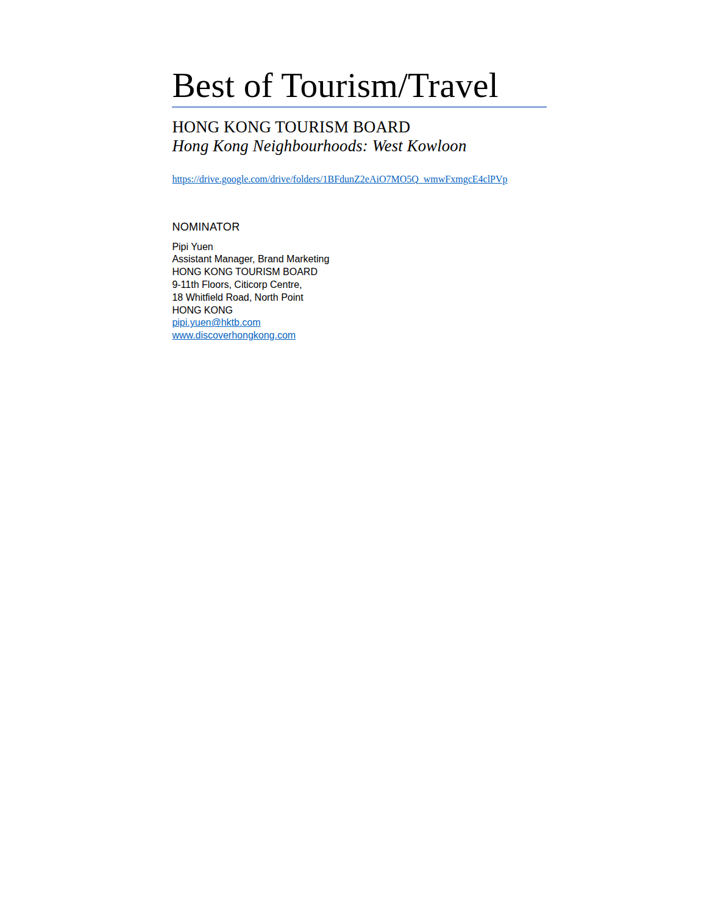Best of Tourism/Travel
HONG KONG TOURISM BOARD
Hong Kong Neighbourhoods: West Kowloon
https://drive.google.com/drive/folders/1BFdunZ2eAiO7MO5Q_wmwFxmgcE4clPVp
NOMINATOR
Pipi Yuen
Assistant Manager, Brand Marketing
HONG KONG TOURISM BOARD
9-11th Floors, Citicorp Centre,
18 Whitfield Road, North Point
HONG KONG
pipi.yuen@hktb.com
www.discoverhongkong.com